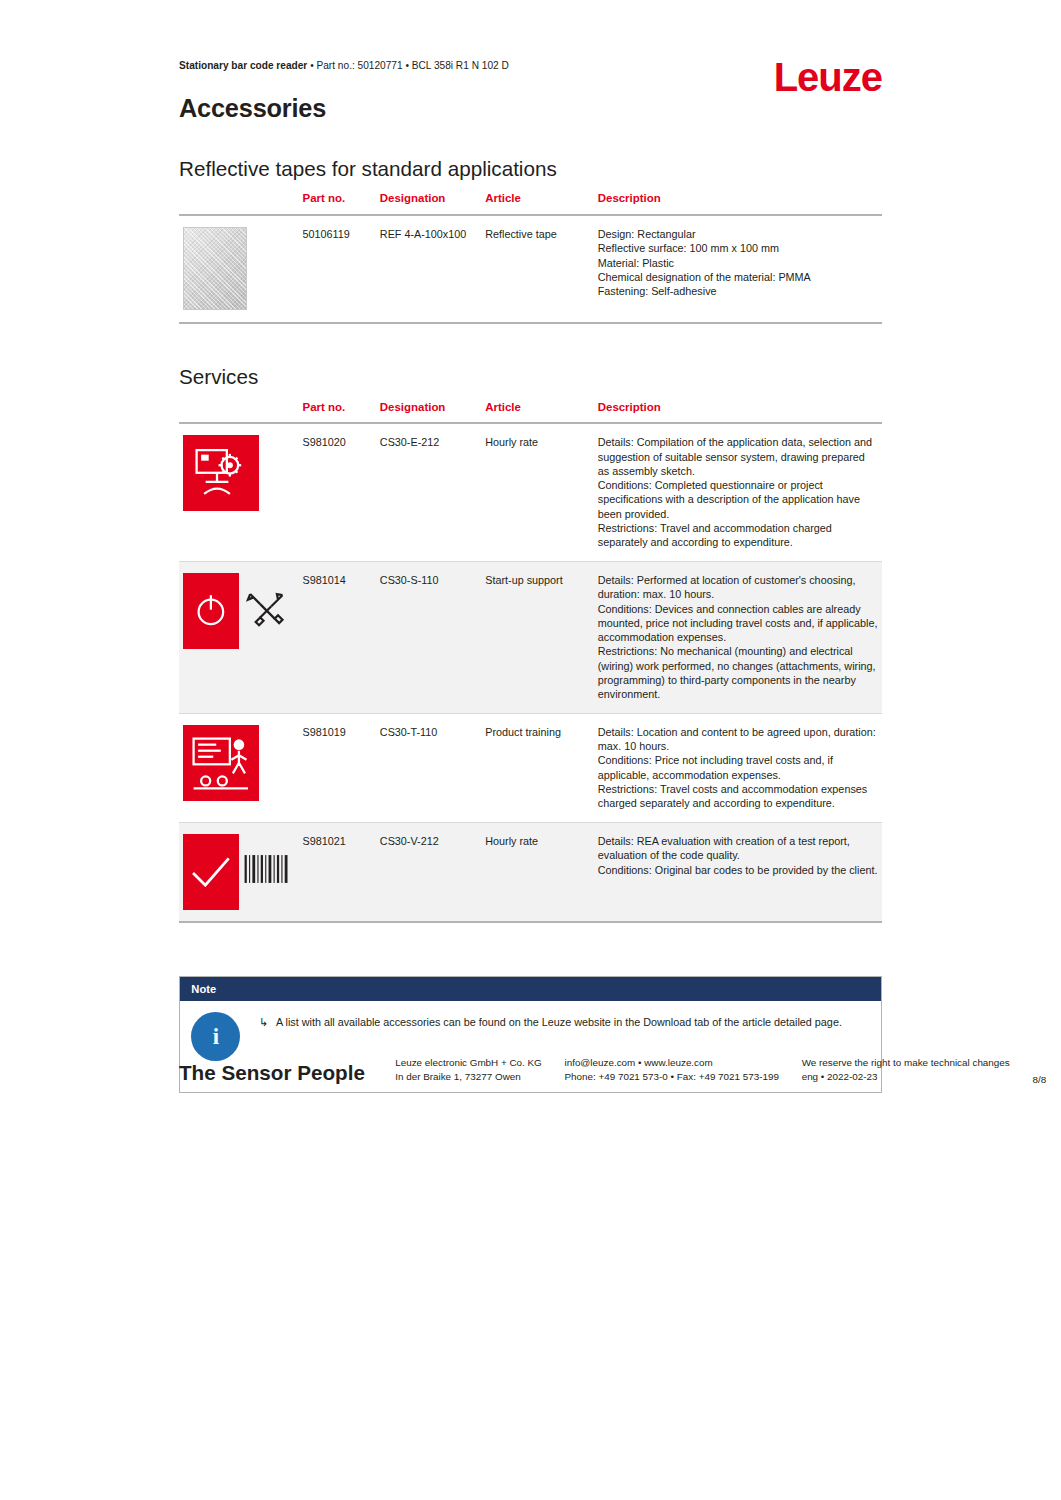Stationary bar code reader • Part no.: 50120771 • BCL 358i R1 N 102 D
Accessories
Leuze
Reflective tapes for standard applications
| | Part no. | Designation | Article | Description |
| --- | --- | --- | --- | --- |
| | 50106119 | REF 4-A-100x100 | Reflective tape | Design: Rectangular Reflective surface: 100 mm x 100 mm Material: Plastic Chemical designation of the material: PMMA Fastening: Self-adhesive |
Services
| | Part no. | Designation | Article | Description |
| --- | --- | --- | --- | --- |
| | S981020 | CS30-E-212 | Hourly rate | Details: Compilation of the application data, selection and suggestion of suitable sensor system, drawing prepared as assembly sketch. Conditions: Completed questionnaire or project specifications with a description of the application have been provided. Restrictions: Travel and accommodation charged separately and according to expenditure. |
| | S981014 | CS30-S-110 | Start-up support | Details: Performed at location of customer's choosing, duration: max. 10 hours. Conditions: Devices and connection cables are already mounted, price not including travel costs and, if applicable, accommodation expenses. Restrictions: No mechanical (mounting) and electrical (wiring) work performed, no changes (attachments, wiring, programming) to third-party components in the nearby environment. |
| | S981019 | CS30-T-110 | Product training | Details: Location and content to be agreed upon, duration: max. 10 hours. Conditions: Price not including travel costs and, if applicable, accommodation expenses. Restrictions: Travel costs and accommodation expenses charged separately and according to expenditure. |
| | S981021 | CS30-V-212 | Hourly rate | Details: REA evaluation with creation of a test report, evaluation of the code quality. Conditions: Original bar codes to be provided by the client. |
Note
i
↳A list with all available accessories can be found on the Leuze website in the Download tab of the article detailed page.
The Sensor People
Leuze electronic GmbH + Co. KG
In der Braike 1, 73277 Owen
info@leuze.com • www.leuze.com
Phone: +49 7021 573-0 • Fax: +49 7021 573-199
We reserve the right to make technical changes
eng • 2022-02-23
8/8